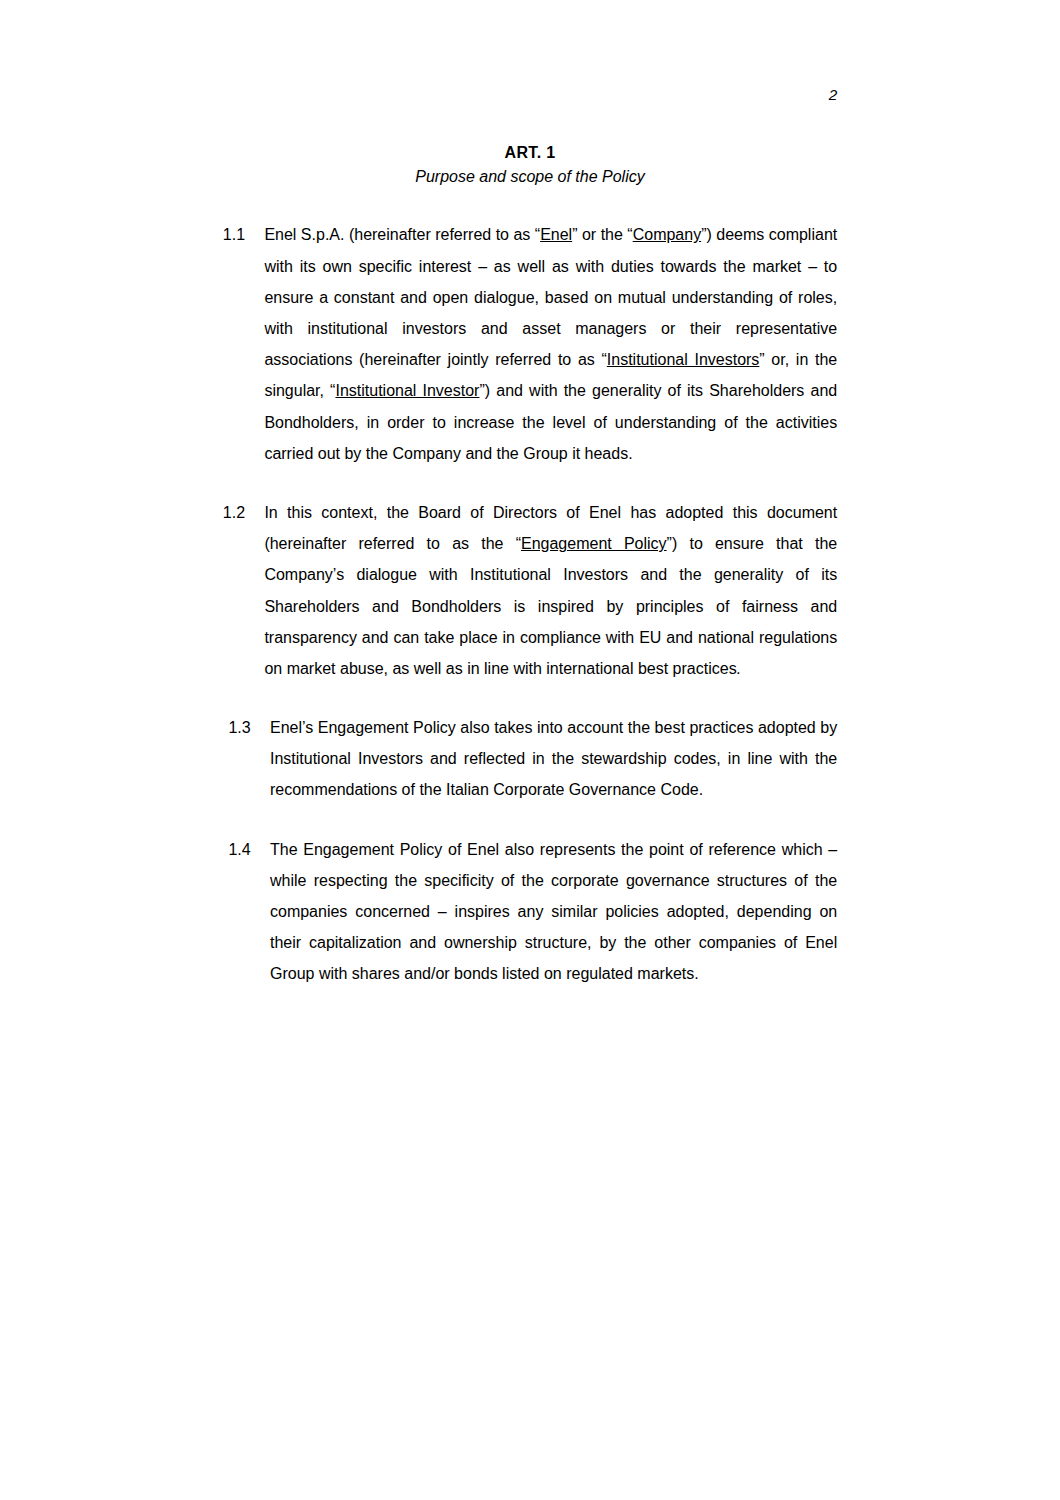2
ART. 1
Purpose and scope of the Policy
1.1 Enel S.p.A. (hereinafter referred to as “Enel” or the “Company”) deems compliant with its own specific interest – as well as with duties towards the market – to ensure a constant and open dialogue, based on mutual understanding of roles, with institutional investors and asset managers or their representative associations (hereinafter jointly referred to as “Institutional Investors” or, in the singular, “Institutional Investor”) and with the generality of its Shareholders and Bondholders, in order to increase the level of understanding of the activities carried out by the Company and the Group it heads.
1.2 In this context, the Board of Directors of Enel has adopted this document (hereinafter referred to as the “Engagement Policy”) to ensure that the Company’s dialogue with Institutional Investors and the generality of its Shareholders and Bondholders is inspired by principles of fairness and transparency and can take place in compliance with EU and national regulations on market abuse, as well as in line with international best practices.
1.3 Enel’s Engagement Policy also takes into account the best practices adopted by Institutional Investors and reflected in the stewardship codes, in line with the recommendations of the Italian Corporate Governance Code.
1.4 The Engagement Policy of Enel also represents the point of reference which – while respecting the specificity of the corporate governance structures of the companies concerned – inspires any similar policies adopted, depending on their capitalization and ownership structure, by the other companies of Enel Group with shares and/or bonds listed on regulated markets.